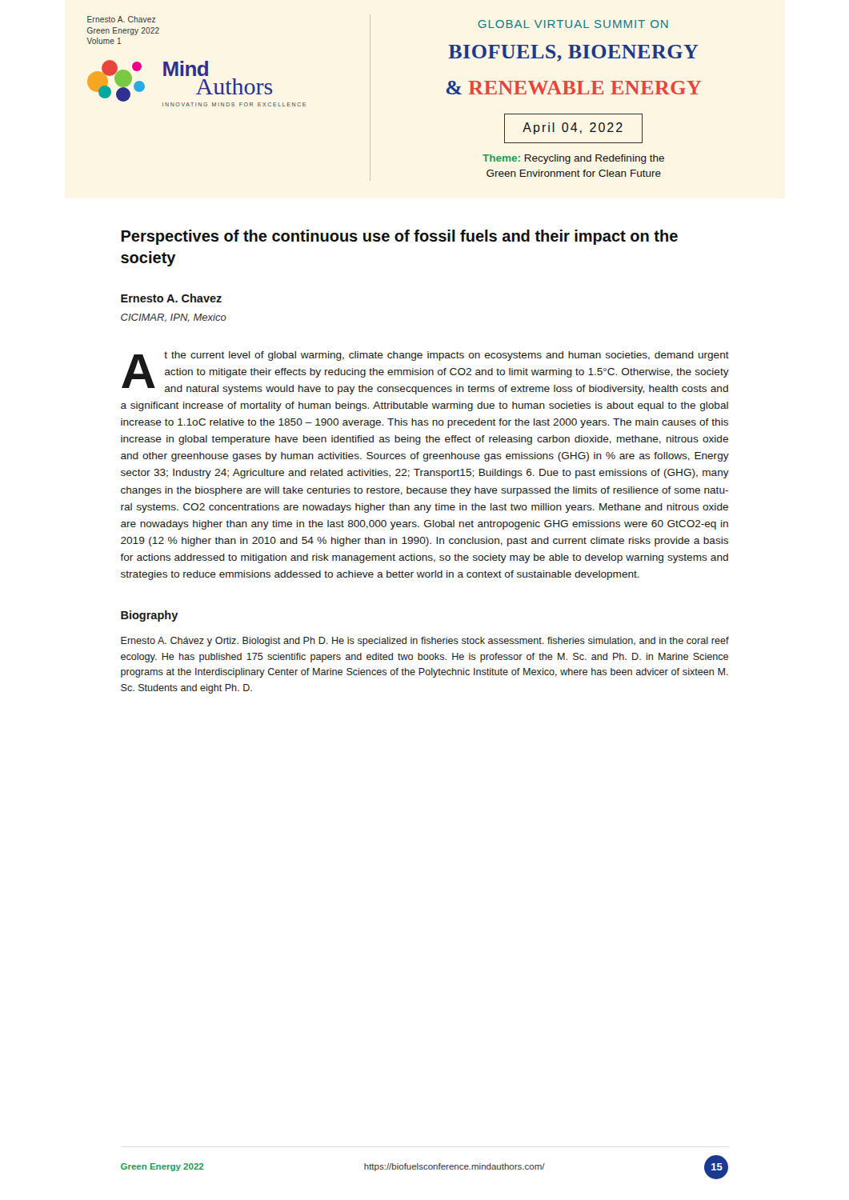Ernesto A. Chavez
Green Energy 2022
Volume 1
Mind Authors Innovating Minds for Excellence
GLOBAL VIRTUAL SUMMIT ON
BIOFUELS, BIOENERGY
& RENEWABLE ENERGY
April 04, 2022
Theme: Recycling and Redefining the
Green Environment for Clean Future
Perspectives of the continuous use of fossil fuels and their impact on the society
Ernesto A. Chavez
CICIMAR, IPN, Mexico
At the current level of global warming, climate change impacts on ecosystems and human societies, demand urgent action to mitigate their effects by reducing the emmision of CO2 and to limit warming to 1.5°C. Otherwise, the society and natural systems would have to pay the consecquences in terms of extreme loss of biodiversity, health costs and a significant increase of mortality of human beings. Attributable warming due to human societies is about equal to the global increase to 1.1oC relative to the 1850 – 1900 average. This has no precedent for the last 2000 years. The main causes of this increase in global temperature have been identified as being the effect of releasing carbon dioxide, methane, nitrous oxide and other greenhouse gases by human activities. Sources of greenhouse gas emissions (GHG) in % are as follows, Energy sector 33; Industry 24; Agriculture and related activities, 22; Transport15; Buildings 6. Due to past emissions of (GHG), many changes in the biosphere are will take centuries to restore, because they have surpassed the limits of resilience of some natural systems. CO2 concentrations are nowadays higher than any time in the last two million years. Methane and nitrous oxide are nowadays higher than any time in the last 800,000 years. Global net antropogenic GHG emissions were 60 GtCO2-eq in 2019 (12 % higher than in 2010 and 54 % higher than in 1990). In conclusion, past and current climate risks provide a basis for actions addressed to mitigation and risk management actions, so the society may be able to develop warning systems and strategies to reduce emmisions addessed to achieve a better world in a context of sustainable development.
Biography
Ernesto A. Chávez y Ortiz. Biologist and Ph D. He is specialized in fisheries stock assessment. fisheries simulation, and in the coral reef ecology. He has published 175 scientific papers and edited two books. He is professor of the M. Sc. and Ph. D. in Marine Science programs at the Interdisciplinary Center of Marine Sciences of the Polytechnic Institute of Mexico, where has been advicer of sixteen M. Sc. Students and eight Ph. D.
Green Energy 2022 https://biofuelsconference.mindauthors.com/ 15